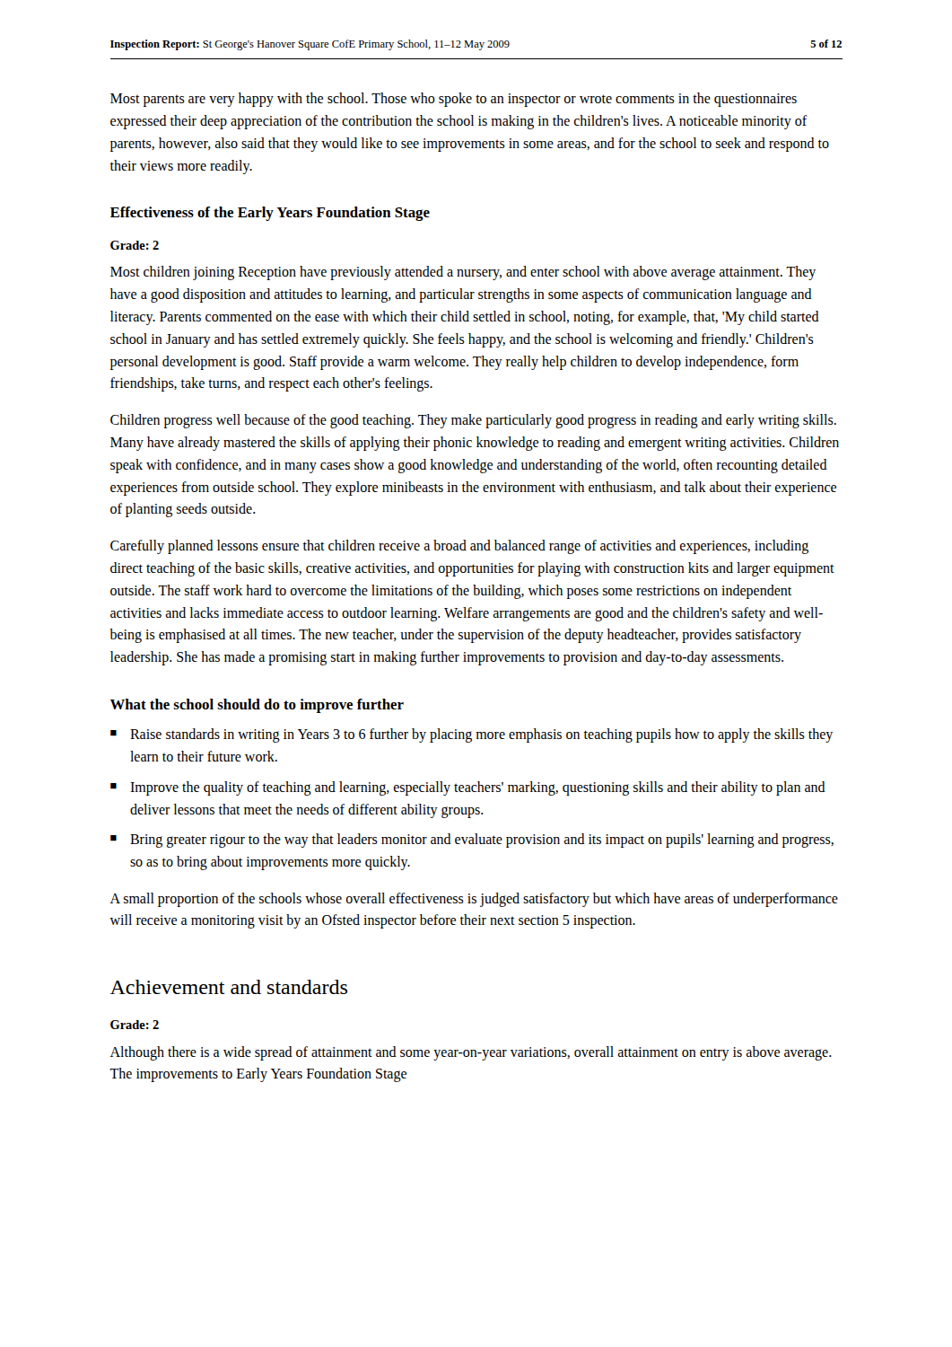Inspection Report: St George's Hanover Square CofE Primary School, 11–12 May 2009
5 of 12
Most parents are very happy with the school. Those who spoke to an inspector or wrote comments in the questionnaires expressed their deep appreciation of the contribution the school is making in the children's lives. A noticeable minority of parents, however, also said that they would like to see improvements in some areas, and for the school to seek and respond to their views more readily.
Effectiveness of the Early Years Foundation Stage
Grade: 2
Most children joining Reception have previously attended a nursery, and enter school with above average attainment. They have a good disposition and attitudes to learning, and particular strengths in some aspects of communication language and literacy. Parents commented on the ease with which their child settled in school, noting, for example, that, 'My child started school in January and has settled extremely quickly. She feels happy, and the school is welcoming and friendly.' Children's personal development is good. Staff provide a warm welcome. They really help children to develop independence, form friendships, take turns, and respect each other's feelings.
Children progress well because of the good teaching. They make particularly good progress in reading and early writing skills. Many have already mastered the skills of applying their phonic knowledge to reading and emergent writing activities. Children speak with confidence, and in many cases show a good knowledge and understanding of the world, often recounting detailed experiences from outside school. They explore minibeasts in the environment with enthusiasm, and talk about their experience of planting seeds outside.
Carefully planned lessons ensure that children receive a broad and balanced range of activities and experiences, including direct teaching of the basic skills, creative activities, and opportunities for playing with construction kits and larger equipment outside. The staff work hard to overcome the limitations of the building, which poses some restrictions on independent activities and lacks immediate access to outdoor learning. Welfare arrangements are good and the children's safety and well-being is emphasised at all times. The new teacher, under the supervision of the deputy headteacher, provides satisfactory leadership. She has made a promising start in making further improvements to provision and day-to-day assessments.
What the school should do to improve further
Raise standards in writing in Years 3 to 6 further by placing more emphasis on teaching pupils how to apply the skills they learn to their future work.
Improve the quality of teaching and learning, especially teachers' marking, questioning skills and their ability to plan and deliver lessons that meet the needs of different ability groups.
Bring greater rigour to the way that leaders monitor and evaluate provision and its impact on pupils' learning and progress, so as to bring about improvements more quickly.
A small proportion of the schools whose overall effectiveness is judged satisfactory but which have areas of underperformance will receive a monitoring visit by an Ofsted inspector before their next section 5 inspection.
Achievement and standards
Grade: 2
Although there is a wide spread of attainment and some year-on-year variations, overall attainment on entry is above average. The improvements to Early Years Foundation Stage